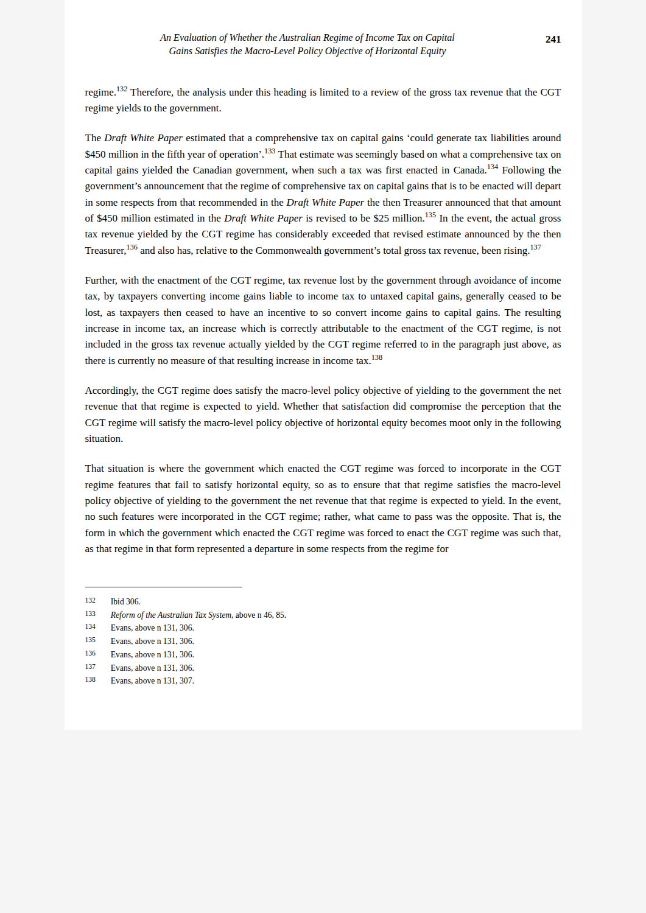An Evaluation of Whether the Australian Regime of Income Tax on Capital
Gains Satisfies the Macro-Level Policy Objective of Horizontal Equity
241
regime.132 Therefore, the analysis under this heading is limited to a review of the gross tax revenue that the CGT regime yields to the government.
The Draft White Paper estimated that a comprehensive tax on capital gains ‘could generate tax liabilities around $450 million in the fifth year of operation’.133 That estimate was seemingly based on what a comprehensive tax on capital gains yielded the Canadian government, when such a tax was first enacted in Canada.134 Following the government’s announcement that the regime of comprehensive tax on capital gains that is to be enacted will depart in some respects from that recommended in the Draft White Paper the then Treasurer announced that that amount of $450 million estimated in the Draft White Paper is revised to be $25 million.135 In the event, the actual gross tax revenue yielded by the CGT regime has considerably exceeded that revised estimate announced by the then Treasurer,136 and also has, relative to the Commonwealth government’s total gross tax revenue, been rising.137
Further, with the enactment of the CGT regime, tax revenue lost by the government through avoidance of income tax, by taxpayers converting income gains liable to income tax to untaxed capital gains, generally ceased to be lost, as taxpayers then ceased to have an incentive to so convert income gains to capital gains. The resulting increase in income tax, an increase which is correctly attributable to the enactment of the CGT regime, is not included in the gross tax revenue actually yielded by the CGT regime referred to in the paragraph just above, as there is currently no measure of that resulting increase in income tax.138
Accordingly, the CGT regime does satisfy the macro-level policy objective of yielding to the government the net revenue that that regime is expected to yield. Whether that satisfaction did compromise the perception that the CGT regime will satisfy the macro-level policy objective of horizontal equity becomes moot only in the following situation.
That situation is where the government which enacted the CGT regime was forced to incorporate in the CGT regime features that fail to satisfy horizontal equity, so as to ensure that that regime satisfies the macro-level policy objective of yielding to the government the net revenue that that regime is expected to yield. In the event, no such features were incorporated in the CGT regime; rather, what came to pass was the opposite. That is, the form in which the government which enacted the CGT regime was forced to enact the CGT regime was such that, as that regime in that form represented a departure in some respects from the regime for
132 Ibid 306.
133 Reform of the Australian Tax System, above n 46, 85.
134 Evans, above n 131, 306.
135 Evans, above n 131, 306.
136 Evans, above n 131, 306.
137 Evans, above n 131, 306.
138 Evans, above n 131, 307.